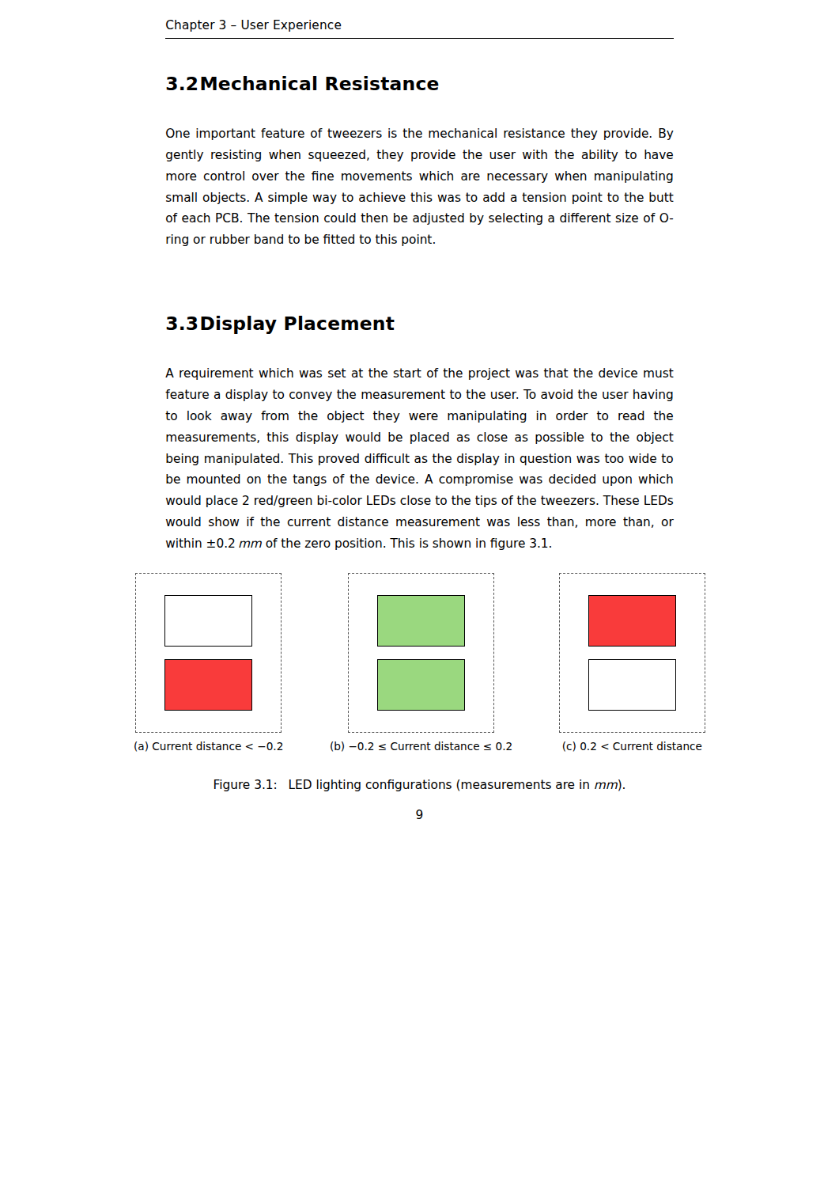Chapter 3 – User Experience
3.2 Mechanical Resistance
One important feature of tweezers is the mechanical resistance they provide. By gently resisting when squeezed, they provide the user with the ability to have more control over the fine movements which are necessary when manipulating small objects. A simple way to achieve this was to add a tension point to the butt of each PCB. The tension could then be adjusted by selecting a different size of O-ring or rubber band to be fitted to this point.
3.3 Display Placement
A requirement which was set at the start of the project was that the device must feature a display to convey the measurement to the user. To avoid the user having to look away from the object they were manipulating in order to read the measurements, this display would be placed as close as possible to the object being manipulated. This proved difficult as the display in question was too wide to be mounted on the tangs of the device. A compromise was decided upon which would place 2 red/green bi-color LEDs close to the tips of the tweezers. These LEDs would show if the current distance measurement was less than, more than, or within ±0.2 mm of the zero position. This is shown in figure 3.1.
(a) Current distance < −0.2
(b) −0.2 ≤ Current distance ≤ 0.2
(c) 0.2 < Current distance
Figure 3.1: LED lighting configurations (measurements are in mm).
9